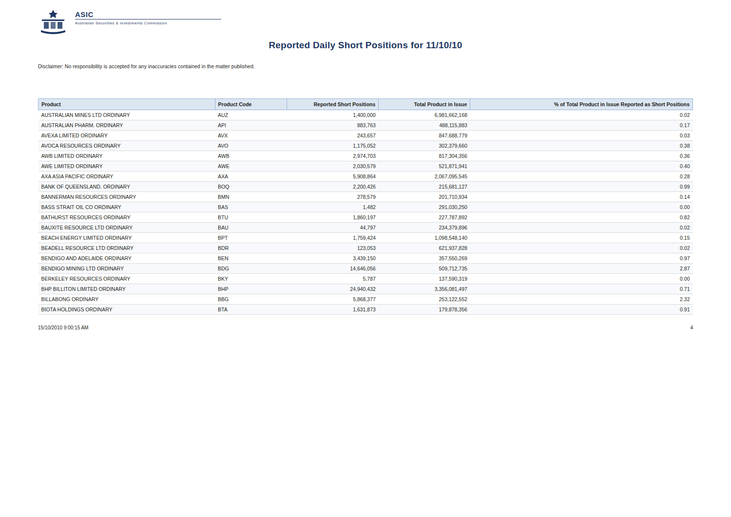ASIC
Australian Securities & Investments Commission
Reported Daily Short Positions for 11/10/10
Disclaimer: No responsibility is accepted for any inaccuracies contained in the matter published.
| Product | Product Code | Reported Short Positions | Total Product in Issue | % of Total Product in Issue Reported as Short Positions |
| --- | --- | --- | --- | --- |
| AUSTRALIAN MINES LTD ORDINARY | AUZ | 1,400,000 | 6,981,662,168 | 0.02 |
| AUSTRALIAN PHARM. ORDINARY | API | 883,763 | 488,115,883 | 0.17 |
| AVEXA LIMITED ORDINARY | AVX | 243,657 | 847,688,779 | 0.03 |
| AVOCA RESOURCES ORDINARY | AVO | 1,175,052 | 302,379,660 | 0.38 |
| AWB LIMITED ORDINARY | AWB | 2,974,703 | 817,304,356 | 0.36 |
| AWE LIMITED ORDINARY | AWE | 2,030,579 | 521,871,941 | 0.40 |
| AXA ASIA PACIFIC ORDINARY | AXA | 5,908,864 | 2,067,095,545 | 0.28 |
| BANK OF QUEENSLAND. ORDINARY | BOQ | 2,200,426 | 215,681,127 | 0.99 |
| BANNERMAN RESOURCES ORDINARY | BMN | 278,579 | 201,710,934 | 0.14 |
| BASS STRAIT OIL CO ORDINARY | BAS | 1,482 | 291,030,250 | 0.00 |
| BATHURST RESOURCES ORDINARY | BTU | 1,860,197 | 227,787,892 | 0.82 |
| BAUXITE RESOURCE LTD ORDINARY | BAU | 44,797 | 234,379,896 | 0.02 |
| BEACH ENERGY LIMITED ORDINARY | BPT | 1,759,424 | 1,098,548,140 | 0.15 |
| BEADELL RESOURCE LTD ORDINARY | BDR | 123,053 | 621,937,828 | 0.02 |
| BENDIGO AND ADELAIDE ORDINARY | BEN | 3,439,150 | 357,550,269 | 0.97 |
| BENDIGO MINING LTD ORDINARY | BDG | 14,646,056 | 509,712,735 | 2.87 |
| BERKELEY RESOURCES ORDINARY | BKY | 5,787 | 137,590,319 | 0.00 |
| BHP BILLITON LIMITED ORDINARY | BHP | 24,940,432 | 3,356,081,497 | 0.71 |
| BILLABONG ORDINARY | BBG | 5,868,377 | 253,122,552 | 2.32 |
| BIOTA HOLDINGS ORDINARY | BTA | 1,631,873 | 179,878,356 | 0.91 |
15/10/2010 9:00:15 AM
4